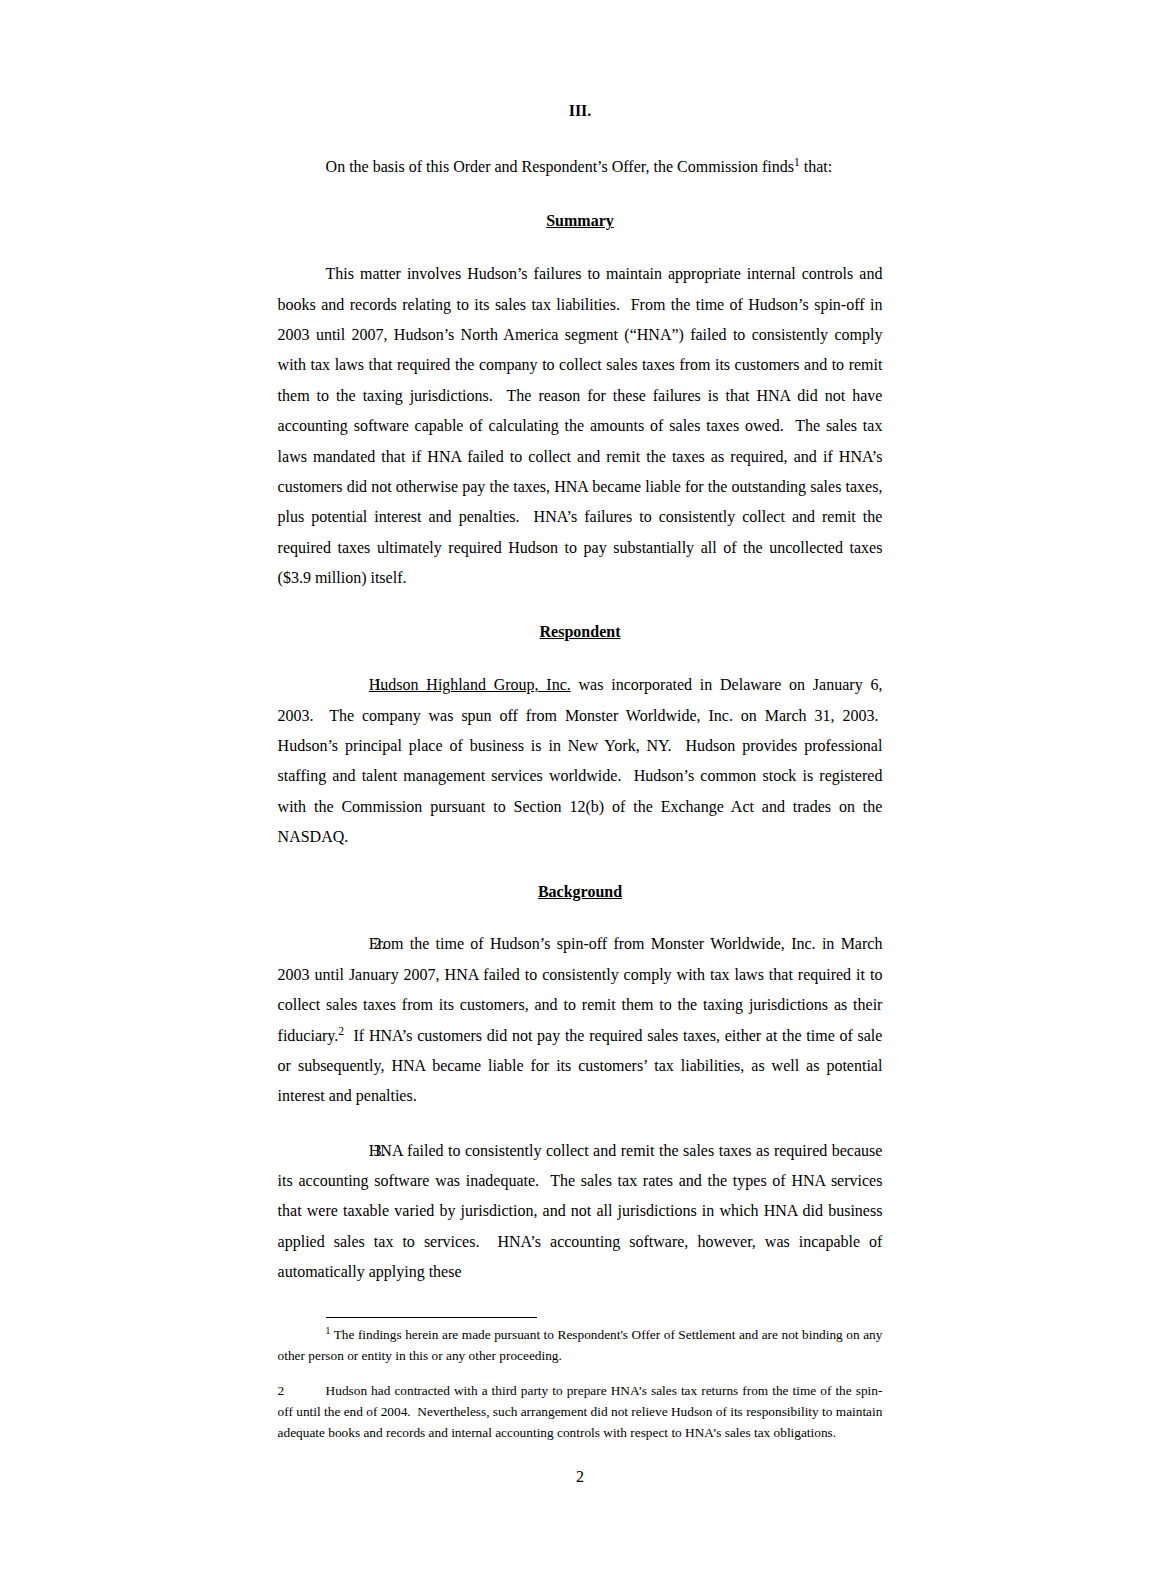III.
On the basis of this Order and Respondent’s Offer, the Commission finds1 that:
Summary
This matter involves Hudson’s failures to maintain appropriate internal controls and books and records relating to its sales tax liabilities. From the time of Hudson’s spin-off in 2003 until 2007, Hudson’s North America segment (“HNA”) failed to consistently comply with tax laws that required the company to collect sales taxes from its customers and to remit them to the taxing jurisdictions. The reason for these failures is that HNA did not have accounting software capable of calculating the amounts of sales taxes owed. The sales tax laws mandated that if HNA failed to collect and remit the taxes as required, and if HNA’s customers did not otherwise pay the taxes, HNA became liable for the outstanding sales taxes, plus potential interest and penalties. HNA’s failures to consistently collect and remit the required taxes ultimately required Hudson to pay substantially all of the uncollected taxes ($3.9 million) itself.
Respondent
1. Hudson Highland Group, Inc. was incorporated in Delaware on January 6, 2003. The company was spun off from Monster Worldwide, Inc. on March 31, 2003. Hudson’s principal place of business is in New York, NY. Hudson provides professional staffing and talent management services worldwide. Hudson’s common stock is registered with the Commission pursuant to Section 12(b) of the Exchange Act and trades on the NASDAQ.
Background
2. From the time of Hudson’s spin-off from Monster Worldwide, Inc. in March 2003 until January 2007, HNA failed to consistently comply with tax laws that required it to collect sales taxes from its customers, and to remit them to the taxing jurisdictions as their fiduciary.2 If HNA’s customers did not pay the required sales taxes, either at the time of sale or subsequently, HNA became liable for its customers’ tax liabilities, as well as potential interest and penalties.
3. HNA failed to consistently collect and remit the sales taxes as required because its accounting software was inadequate. The sales tax rates and the types of HNA services that were taxable varied by jurisdiction, and not all jurisdictions in which HNA did business applied sales tax to services. HNA’s accounting software, however, was incapable of automatically applying these
1 The findings herein are made pursuant to Respondent's Offer of Settlement and are not binding on any other person or entity in this or any other proceeding.
2 Hudson had contracted with a third party to prepare HNA’s sales tax returns from the time of the spin-off until the end of 2004. Nevertheless, such arrangement did not relieve Hudson of its responsibility to maintain adequate books and records and internal accounting controls with respect to HNA’s sales tax obligations.
2